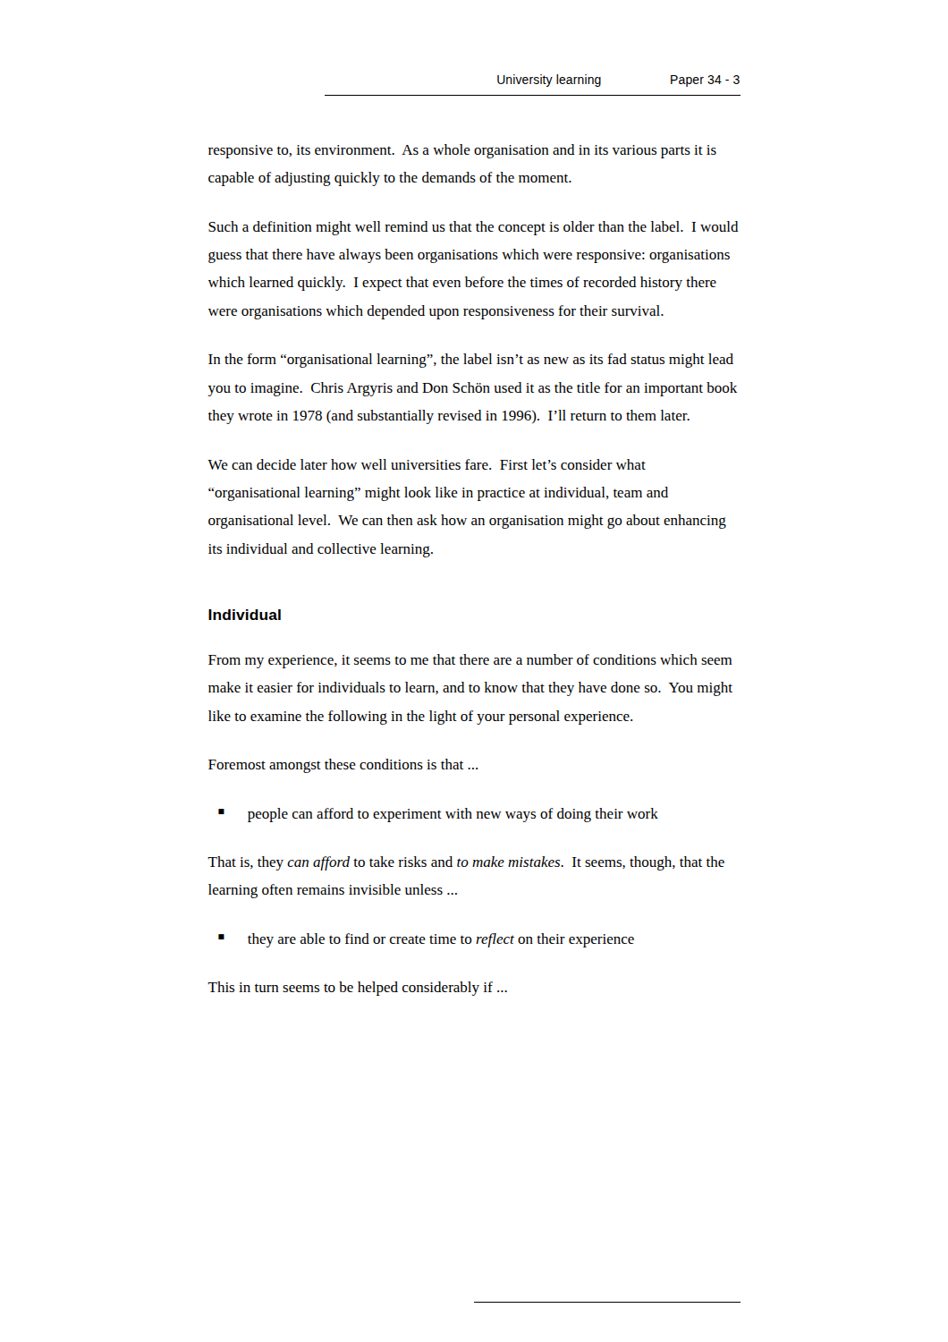University learning Paper 34 - 3
responsive to, its environment. As a whole organisation and in its various parts it is capable of adjusting quickly to the demands of the moment.
Such a definition might well remind us that the concept is older than the label. I would guess that there have always been organisations which were responsive: organisations which learned quickly. I expect that even before the times of recorded history there were organisations which depended upon responsiveness for their survival.
In the form “organisational learning”, the label isn’t as new as its fad status might lead you to imagine. Chris Argyris and Don Schön used it as the title for an important book they wrote in 1978 (and substantially revised in 1996). I’ll return to them later.
We can decide later how well universities fare. First let’s consider what “organisational learning” might look like in practice at individual, team and organisational level. We can then ask how an organisation might go about enhancing its individual and collective learning.
Individual
From my experience, it seems to me that there are a number of conditions which seem make it easier for individuals to learn, and to know that they have done so. You might like to examine the following in the light of your personal experience.
Foremost amongst these conditions is that ...
people can afford to experiment with new ways of doing their work
That is, they can afford to take risks and to make mistakes. It seems, though, that the learning often remains invisible unless ...
they are able to find or create time to reflect on their experience
This in turn seems to be helped considerably if ...